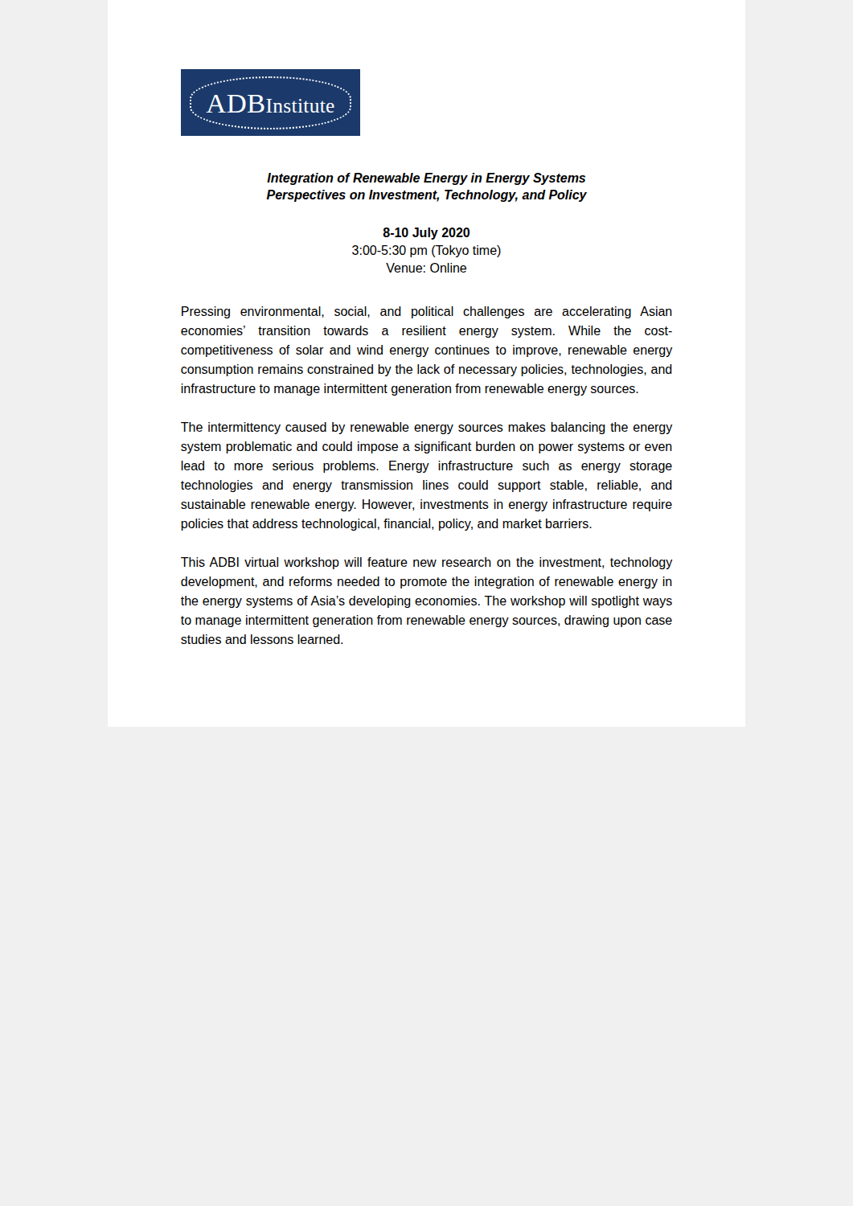ADBInstitute
Integration of Renewable Energy in Energy Systems
Perspectives on Investment, Technology, and Policy
8-10 July 2020
3:00-5:30 pm (Tokyo time)
Venue: Online
Pressing environmental, social, and political challenges are accelerating Asian economies’ transition towards a resilient energy system. While the cost-competitiveness of solar and wind energy continues to improve, renewable energy consumption remains constrained by the lack of necessary policies, technologies, and infrastructure to manage intermittent generation from renewable energy sources.
The intermittency caused by renewable energy sources makes balancing the energy system problematic and could impose a significant burden on power systems or even lead to more serious problems. Energy infrastructure such as energy storage technologies and energy transmission lines could support stable, reliable, and sustainable renewable energy. However, investments in energy infrastructure require policies that address technological, financial, policy, and market barriers.
This ADBI virtual workshop will feature new research on the investment, technology development, and reforms needed to promote the integration of renewable energy in the energy systems of Asia’s developing economies. The workshop will spotlight ways to manage intermittent generation from renewable energy sources, drawing upon case studies and lessons learned.